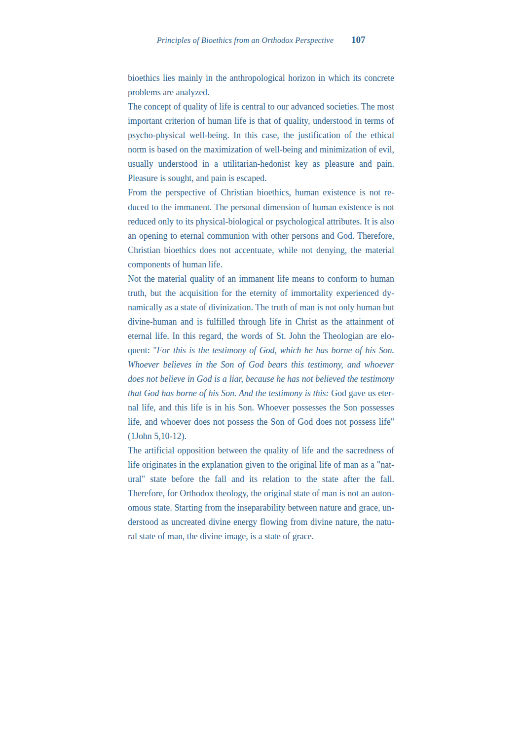Principles of Bioethics from an Orthodox Perspective 107
bioethics lies mainly in the anthropological horizon in which its concrete problems are analyzed.
The concept of quality of life is central to our advanced societies. The most important criterion of human life is that of quality, understood in terms of psycho-physical well-being. In this case, the justification of the ethical norm is based on the maximization of well-being and minimization of evil, usually understood in a utilitarian-hedonist key as pleasure and pain. Pleasure is sought, and pain is escaped.
From the perspective of Christian bioethics, human existence is not reduced to the immanent. The personal dimension of human existence is not reduced only to its physical-biological or psychological attributes. It is also an opening to eternal communion with other persons and God. Therefore, Christian bioethics does not accentuate, while not denying, the material components of human life.
Not the material quality of an immanent life means to conform to human truth, but the acquisition for the eternity of immortality experienced dynamically as a state of divinization. The truth of man is not only human but divine-human and is fulfilled through life in Christ as the attainment of eternal life. In this regard, the words of St. John the Theologian are eloquent: "For this is the testimony of God, which he has borne of his Son. Whoever believes in the Son of God bears this testimony, and whoever does not believe in God is a liar, because he has not believed the testimony that God has borne of his Son. And the testimony is this: God gave us eternal life, and this life is in his Son. Whoever possesses the Son possesses life, and whoever does not possess the Son of God does not possess life" (1John 5,10-12).
The artificial opposition between the quality of life and the sacredness of life originates in the explanation given to the original life of man as a "natural" state before the fall and its relation to the state after the fall. Therefore, for Orthodox theology, the original state of man is not an autonomous state. Starting from the inseparability between nature and grace, understood as uncreated divine energy flowing from divine nature, the natural state of man, the divine image, is a state of grace.